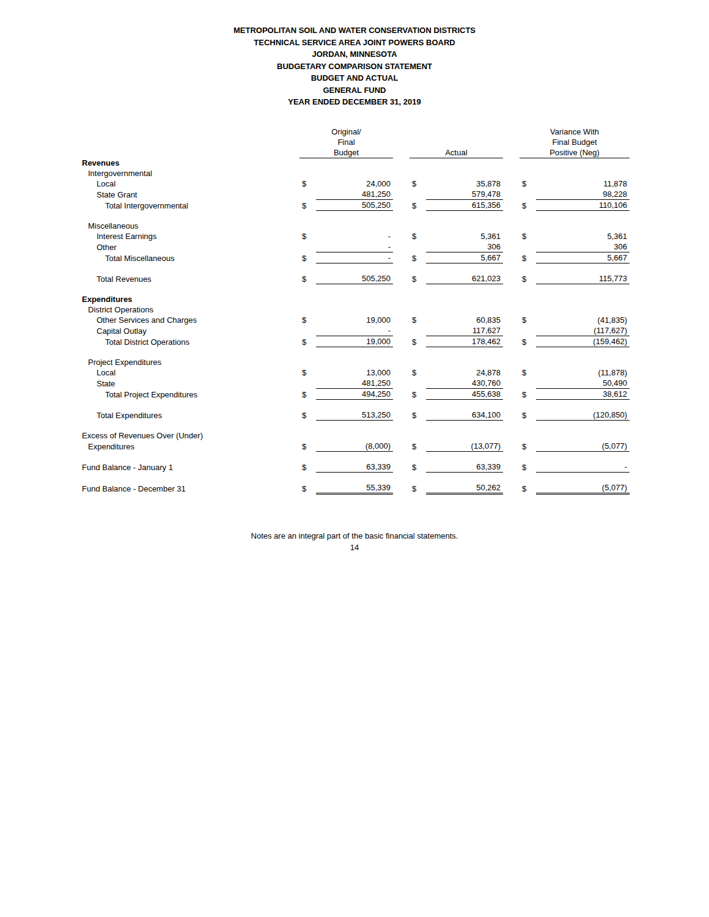METROPOLITAN SOIL AND WATER CONSERVATION DISTRICTS
TECHNICAL SERVICE AREA JOINT POWERS BOARD
JORDAN, MINNESOTA
BUDGETARY COMPARISON STATEMENT
BUDGET AND ACTUAL
GENERAL FUND
YEAR ENDED DECEMBER 31, 2019
| | Original/ | | | | Variance With |
| | Final | | | | Final Budget |
| | Budget | | Actual | | Positive (Neg) |
| Revenues | |
| Intergovernmental | |
| Local | $ | 24,000 | | $ | 35,878 | | $ | 11,878 |
| State Grant | | 481,250 | | | 579,478 | | | 98,228 |
| Total Intergovernmental | $ | 505,250 | | $ | 615,356 | | $ | 110,106 |
| Miscellaneous | |
| Interest Earnings | $ | - | | $ | 5,361 | | $ | 5,361 |
| Other | | - | | | 306 | | | 306 |
| Total Miscellaneous | $ | - | | $ | 5,667 | | $ | 5,667 |
| Total Revenues | $ | 505,250 | | $ | 621,023 | | $ | 115,773 |
| Expenditures | |
| District Operations | |
| Other Services and Charges | $ | 19,000 | | $ | 60,835 | | $ | (41,835) |
| Capital Outlay | | - | | | 117,627 | | | (117,627) |
| Total District Operations | $ | 19,000 | | $ | 178,462 | | $ | (159,462) |
| Project Expenditures | |
| Local | $ | 13,000 | | $ | 24,878 | | $ | (11,878) |
| State | | 481,250 | | | 430,760 | | | 50,490 |
| Total Project Expenditures | $ | 494,250 | | $ | 455,638 | | $ | 38,612 |
| Total Expenditures | $ | 513,250 | | $ | 634,100 | | $ | (120,850) |
| Excess of Revenues Over (Under) | |
| Expenditures | $ | (8,000) | | $ | (13,077) | | $ | (5,077) |
| Fund Balance - January 1 | $ | 63,339 | | $ | 63,339 | | $ | - |
| Fund Balance - December 31 | $ | 55,339 | | $ | 50,262 | | $ | (5,077) |
Notes are an integral part of the basic financial statements.
14